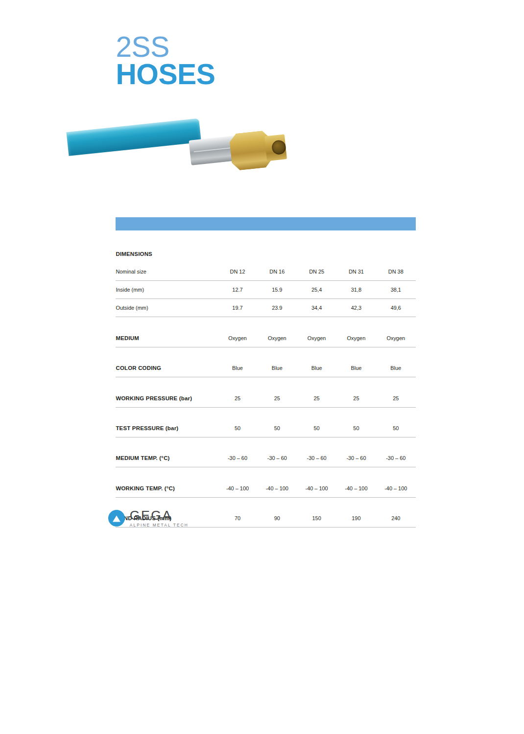2SS HOSES
| DIMENSIONS | | | | | |
| Nominal size | DN 12 | DN 16 | DN 25 | DN 31 | DN 38 |
| Inside (mm) | 12.7 | 15.9 | 25,4 | 31,8 | 38,1 |
| Outside (mm) | 19.7 | 23.9 | 34,4 | 42,3 | 49,6 |
| MEDIUM | Oxygen | Oxygen | Oxygen | Oxygen | Oxygen |
| COLOR CODING | Blue | Blue | Blue | Blue | Blue |
| WORKING PRESSURE (bar) | 25 | 25 | 25 | 25 | 25 |
| TEST PRESSURE (bar) | 50 | 50 | 50 | 50 | 50 |
| MEDIUM TEMP. (°C) | -30 – 60 | -30 – 60 | -30 – 60 | -30 – 60 | -30 – 60 |
| WORKING TEMP. (°C) | -40 – 100 | -40 – 100 | -40 – 100 | -40 – 100 | -40 – 100 |
| BEND RADIUS (mm) | 70 | 90 | 150 | 190 | 240 |
GEGA
ALPINE METAL TECH